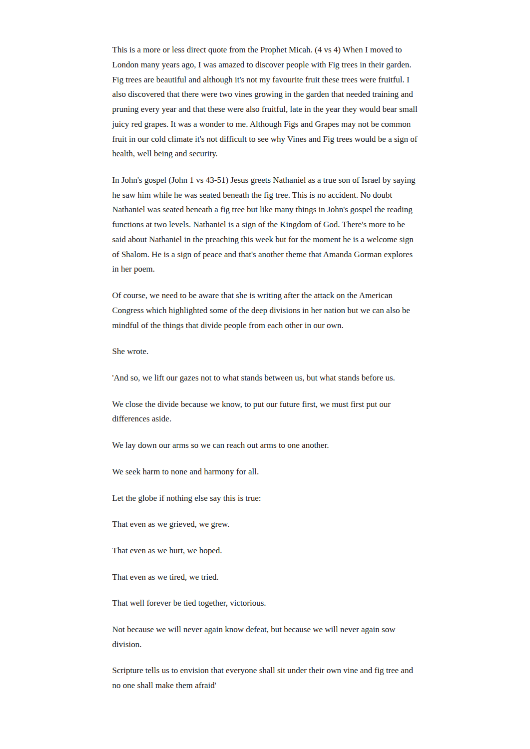This is a more or less direct quote from the Prophet Micah. (4 vs 4) When I moved to London many years ago, I was amazed to discover people with Fig trees in their garden. Fig trees are beautiful and although it's not my favourite fruit these trees were fruitful. I also discovered that there were two vines growing in the garden that needed training and pruning every year and that these were also fruitful, late in the year they would bear small juicy red grapes. It was a wonder to me. Although Figs and Grapes may not be common fruit in our cold climate it's not difficult to see why Vines and Fig trees would be a sign of health, well being and security.
In John's gospel (John 1 vs 43-51) Jesus greets Nathaniel as a true son of Israel by saying he saw him while he was seated beneath the fig tree. This is no accident. No doubt Nathaniel was seated beneath a fig tree but like many things in John's gospel the reading functions at two levels. Nathaniel is a sign of the Kingdom of God. There's more to be said about Nathaniel in the preaching this week but for the moment he is a welcome sign of Shalom. He is a sign of peace and that's another theme that Amanda Gorman explores in her poem.
Of course, we need to be aware that she is writing after the attack on the American Congress which highlighted some of the deep divisions in her nation but we can also be mindful of the things that divide people from each other in our own.
She wrote.
'And so, we lift our gazes not to what stands between us, but what stands before us.
We close the divide because we know, to put our future first, we must first put our differences aside.
We lay down our arms so we can reach out arms to one another.
We seek harm to none and harmony for all.
Let the globe if nothing else say this is true:
That even as we grieved, we grew.
That even as we hurt, we hoped.
That even as we tired, we tried.
That well forever be tied together, victorious.
Not because we will never again know defeat, but because we will never again sow division.
Scripture tells us to envision that everyone shall sit under their own vine and fig tree and no one shall make them afraid'